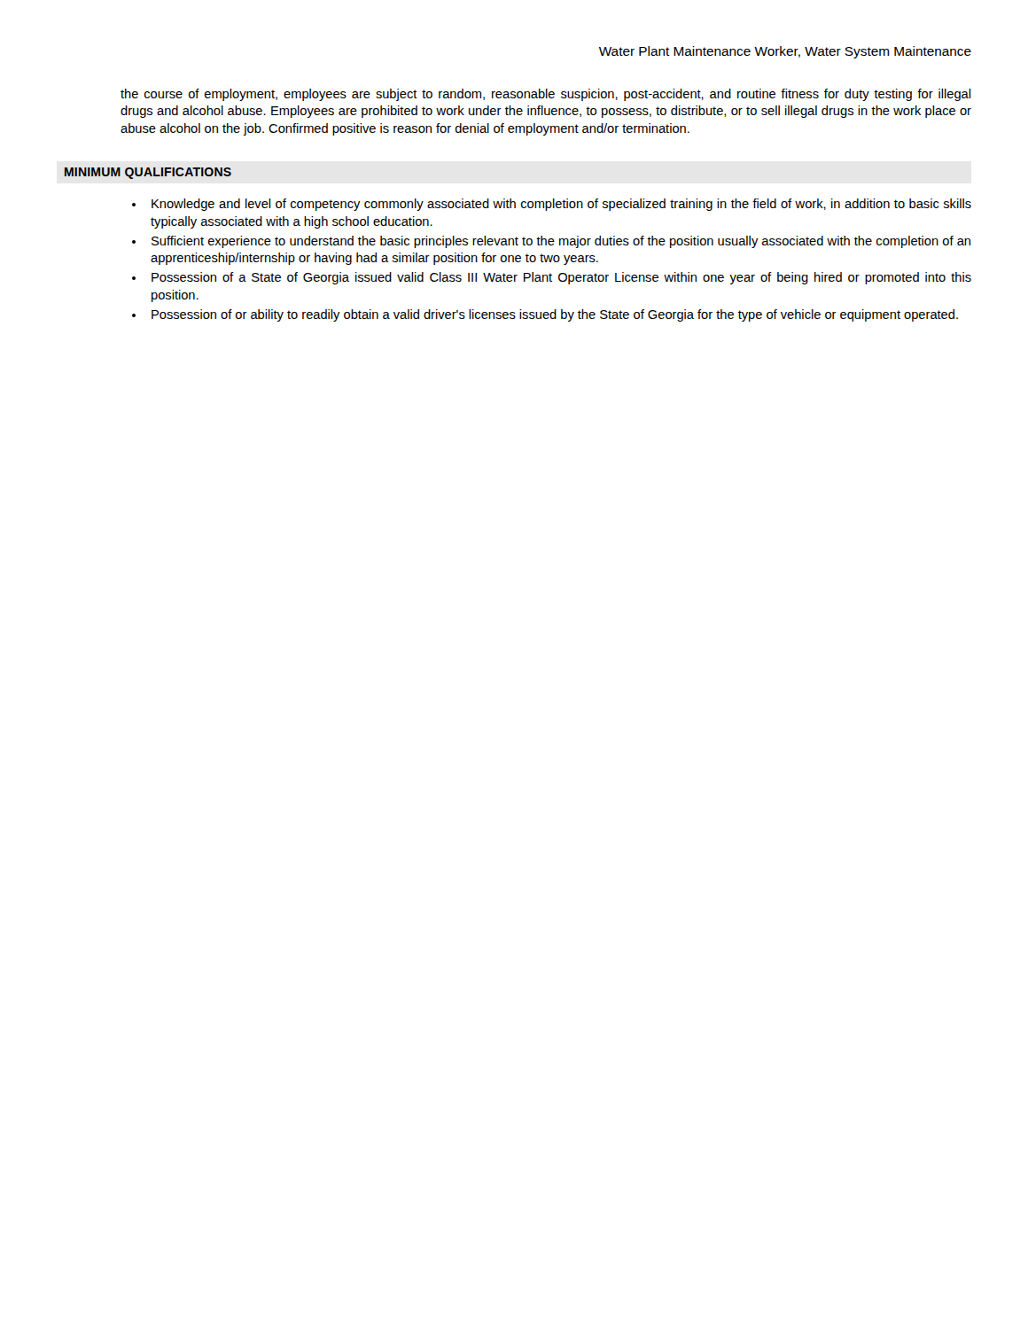Water Plant Maintenance Worker, Water System Maintenance
the course of employment, employees are subject to random, reasonable suspicion, post-accident, and routine fitness for duty testing for illegal drugs and alcohol abuse. Employees are prohibited to work under the influence, to possess, to distribute, or to sell illegal drugs in the work place or abuse alcohol on the job. Confirmed positive is reason for denial of employment and/or termination.
MINIMUM QUALIFICATIONS
Knowledge and level of competency commonly associated with completion of specialized training in the field of work, in addition to basic skills typically associated with a high school education.
Sufficient experience to understand the basic principles relevant to the major duties of the position usually associated with the completion of an apprenticeship/internship or having had a similar position for one to two years.
Possession of a State of Georgia issued valid Class III Water Plant Operator License within one year of being hired or promoted into this position.
Possession of or ability to readily obtain a valid driver's licenses issued by the State of Georgia for the type of vehicle or equipment operated.